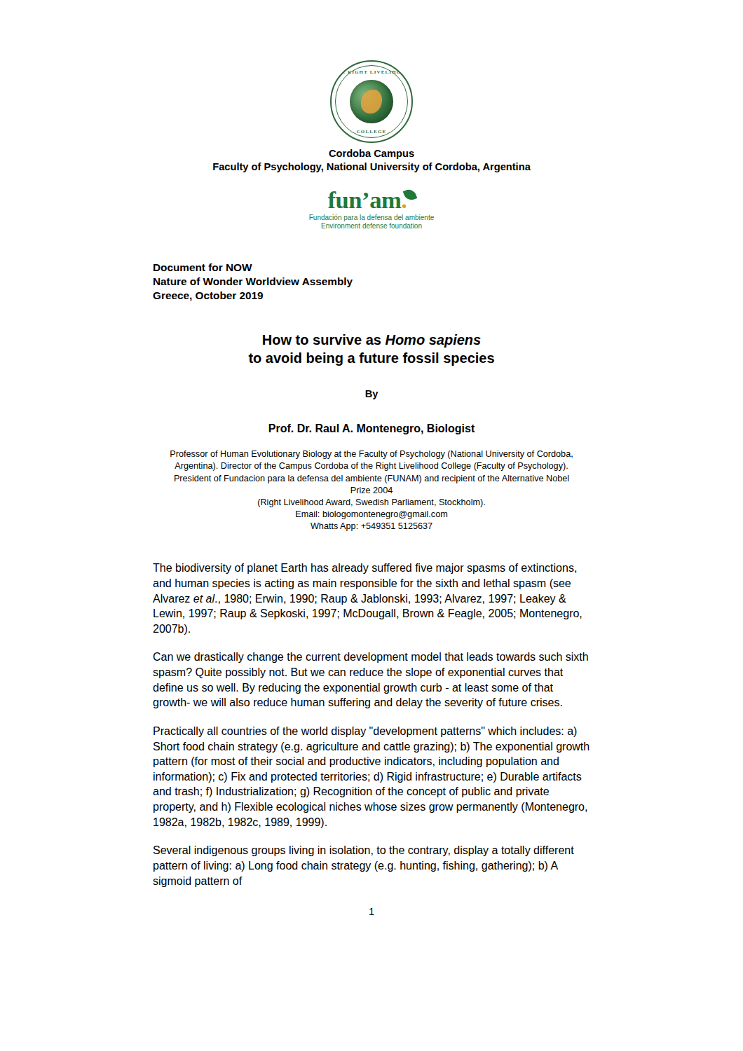THE RIGHT LIVELIHOOD
COLLEGE
Cordoba Campus
Faculty of Psychology, National University of Cordoba, Argentina
fun’am.
Fundación para la defensa del ambiente
Environment defense foundation
Document for NOW
Nature of Wonder Worldview Assembly
Greece, October 2019
How to survive as Homo sapiens
to avoid being a future fossil species
By
Prof. Dr. Raul A. Montenegro, Biologist
Professor of Human Evolutionary Biology at the Faculty of Psychology (National University of Cordoba, Argentina). Director of the Campus Cordoba of the Right Livelihood College (Faculty of Psychology). President of Fundacion para la defensa del ambiente (FUNAM) and recipient of the Alternative Nobel Prize 2004
(Right Livelihood Award, Swedish Parliament, Stockholm).
Email: biologomontenegro@gmail.com
Whatts App: +549351 5125637
The biodiversity of planet Earth has already suffered five major spasms of extinctions, and human species is acting as main responsible for the sixth and lethal spasm (see Alvarez et al., 1980; Erwin, 1990; Raup & Jablonski, 1993; Alvarez, 1997; Leakey & Lewin, 1997; Raup & Sepkoski, 1997; McDougall, Brown & Feagle, 2005; Montenegro, 2007b).
Can we drastically change the current development model that leads towards such sixth spasm? Quite possibly not. But we can reduce the slope of exponential curves that define us so well. By reducing the exponential growth curb - at least some of that growth- we will also reduce human suffering and delay the severity of future crises.
Practically all countries of the world display "development patterns" which includes: a) Short food chain strategy (e.g. agriculture and cattle grazing); b) The exponential growth pattern (for most of their social and productive indicators, including population and information); c) Fix and protected territories; d) Rigid infrastructure; e) Durable artifacts and trash; f) Industrialization; g) Recognition of the concept of public and private property, and h) Flexible ecological niches whose sizes grow permanently (Montenegro, 1982a, 1982b, 1982c, 1989, 1999).
Several indigenous groups living in isolation, to the contrary, display a totally different pattern of living: a) Long food chain strategy (e.g. hunting, fishing, gathering); b) A sigmoid pattern of
1